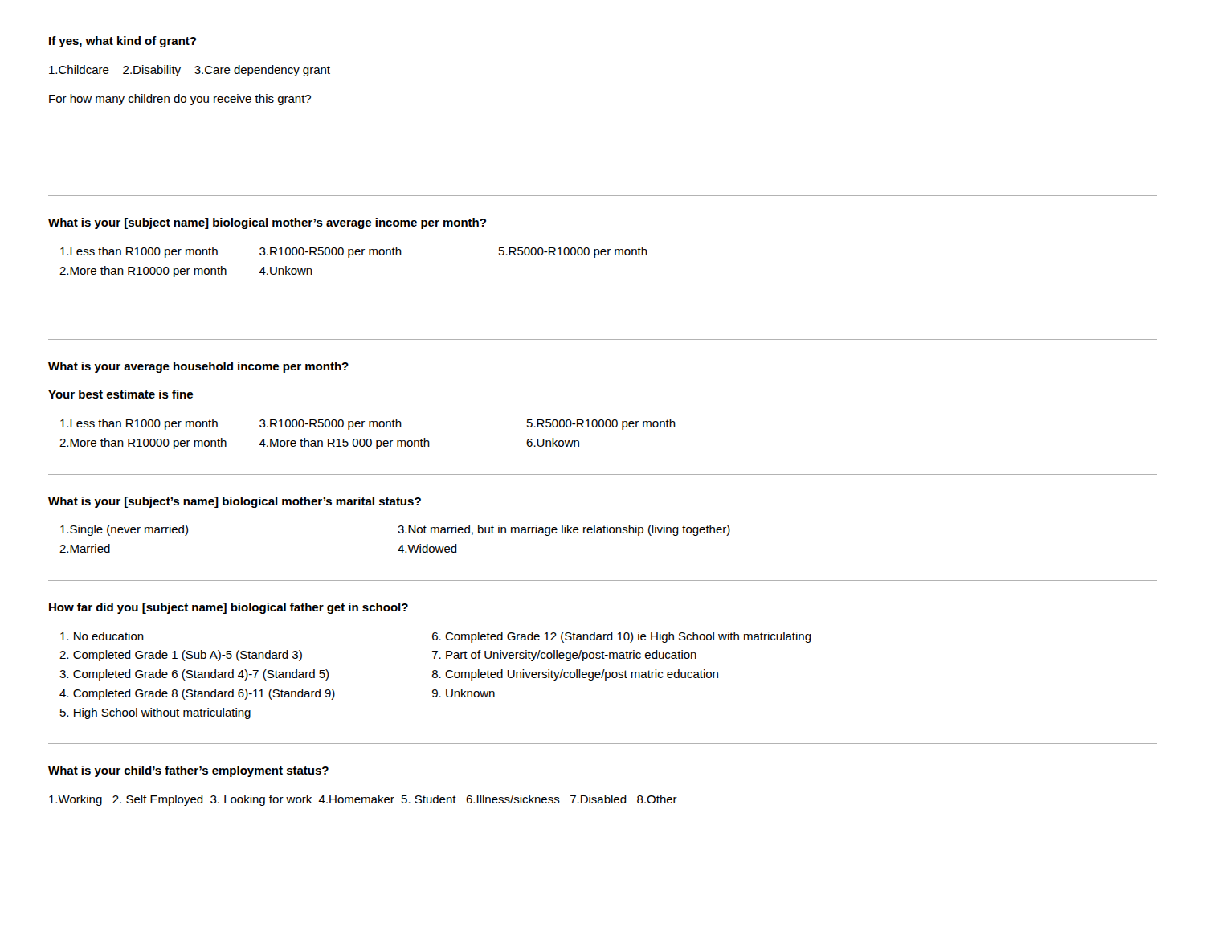If yes, what kind of grant?
1.Childcare 2.Disability 3.Care dependency grant
For how many children do you receive this grant?
What is your [subject name] biological mother’s average income per month?
| 1.Less than R1000 per month | 3.R1000-R5000 per month | 5.R5000-R10000 per month |
| 2.More than R10000 per month | 4.Unkown | |
What is your average household income per month?
Your best estimate is fine
| 1.Less than R1000 per month | 3.R1000-R5000 per month | 5.R5000-R10000 per month |
| 2.More than R10000 per month | 4.More than R15 000 per month | 6.Unkown |
What is your [subject’s name] biological mother’s marital status?
| 1.Single (never married) | 3.Not married, but in marriage like relationship (living together) |
| 2.Married | 4.Widowed |
How far did you [subject name] biological father get in school?
| 1. No education | 6. Completed Grade 12 (Standard 10) ie High School with matriculating |
| 2. Completed Grade 1 (Sub A)-5 (Standard 3) | 7. Part of University/college/post-matric education |
| 3. Completed Grade 6 (Standard 4)-7 (Standard 5) | 8. Completed University/college/post matric education |
| 4. Completed Grade 8 (Standard 6)-11 (Standard 9) | 9. Unknown |
| 5. High School without matriculating | |
What is your child’s father’s employment status?
1.Working 2. Self Employed 3. Looking for work 4.Homemaker 5. Student 6.Illness/sickness 7.Disabled 8.Other